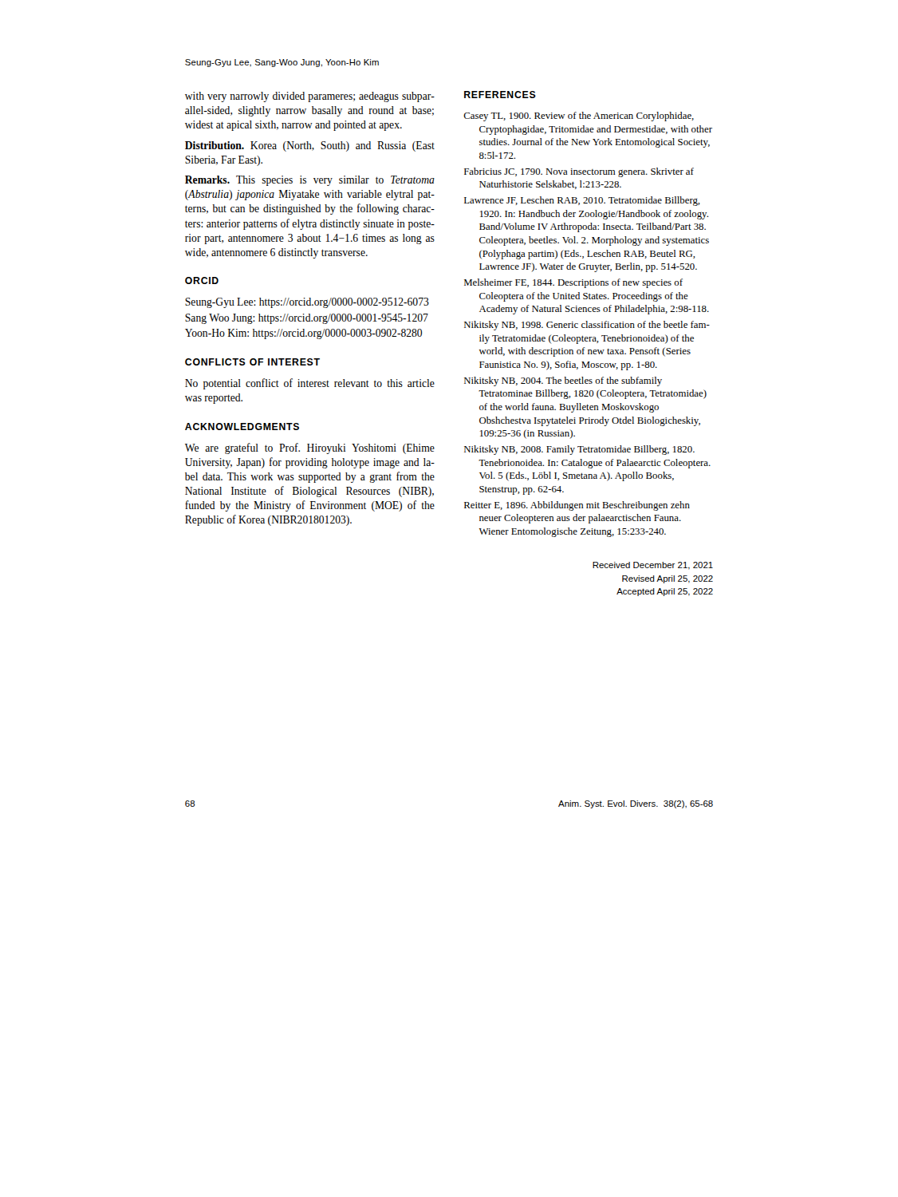Seung-Gyu Lee, Sang-Woo Jung, Yoon-Ho Kim
with very narrowly divided parameres; aedeagus subparallel-sided, slightly narrow basally and round at base; widest at apical sixth, narrow and pointed at apex.
Distribution. Korea (North, South) and Russia (East Siberia, Far East).
Remarks. This species is very similar to Tetratoma (Abstrulia) japonica Miyatake with variable elytral patterns, but can be distinguished by the following characters: anterior patterns of elytra distinctly sinuate in posterior part, antennomere 3 about 1.4−1.6 times as long as wide, antennomere 6 distinctly transverse.
ORCID
Seung-Gyu Lee: https://orcid.org/0000-0002-9512-6073
Sang Woo Jung: https://orcid.org/0000-0001-9545-1207
Yoon-Ho Kim: https://orcid.org/0000-0003-0902-8280
CONFLICTS OF INTEREST
No potential conflict of interest relevant to this article was reported.
ACKNOWLEDGMENTS
We are grateful to Prof. Hiroyuki Yoshitomi (Ehime University, Japan) for providing holotype image and label data. This work was supported by a grant from the National Institute of Biological Resources (NIBR), funded by the Ministry of Environment (MOE) of the Republic of Korea (NIBR201801203).
REFERENCES
Casey TL, 1900. Review of the American Corylophidae, Cryptophagidae, Tritomidae and Dermestidae, with other studies. Journal of the New York Entomological Society, 8:5l-172.
Fabricius JC, 1790. Nova insectorum genera. Skrivter af Naturhistorie Selskabet, l:213-228.
Lawrence JF, Leschen RAB, 2010. Tetratomidae Billberg, 1920. In: Handbuch der Zoologie/Handbook of zoology. Band/Volume IV Arthropoda: Insecta. Teilband/Part 38. Coleoptera, beetles. Vol. 2. Morphology and systematics (Polyphaga partim) (Eds., Leschen RAB, Beutel RG, Lawrence JF). Water de Gruyter, Berlin, pp. 514-520.
Melsheimer FE, 1844. Descriptions of new species of Coleoptera of the United States. Proceedings of the Academy of Natural Sciences of Philadelphia, 2:98-118.
Nikitsky NB, 1998. Generic classification of the beetle family Tetratomidae (Coleoptera, Tenebrionoidea) of the world, with description of new taxa. Pensoft (Series Faunistica No. 9), Sofia, Moscow, pp. 1-80.
Nikitsky NB, 2004. The beetles of the subfamily Tetratominae Billberg, 1820 (Coleoptera, Tetratomidae) of the world fauna. Buylleten Moskovskogo Obshchestva Ispytatelei Prirody Otdel Biologicheskiy, 109:25-36 (in Russian).
Nikitsky NB, 2008. Family Tetratomidae Billberg, 1820. Tenebrionoidea. In: Catalogue of Palaearctic Coleoptera. Vol. 5 (Eds., Löbl I, Smetana A). Apollo Books, Stenstrup, pp. 62-64.
Reitter E, 1896. Abbildungen mit Beschreibungen zehn neuer Coleopteren aus der palaearctischen Fauna. Wiener Entomologische Zeitung, 15:233-240.
Received December 21, 2021
Revised April 25, 2022
Accepted April 25, 2022
68
Anim. Syst. Evol. Divers. 38(2), 65-68